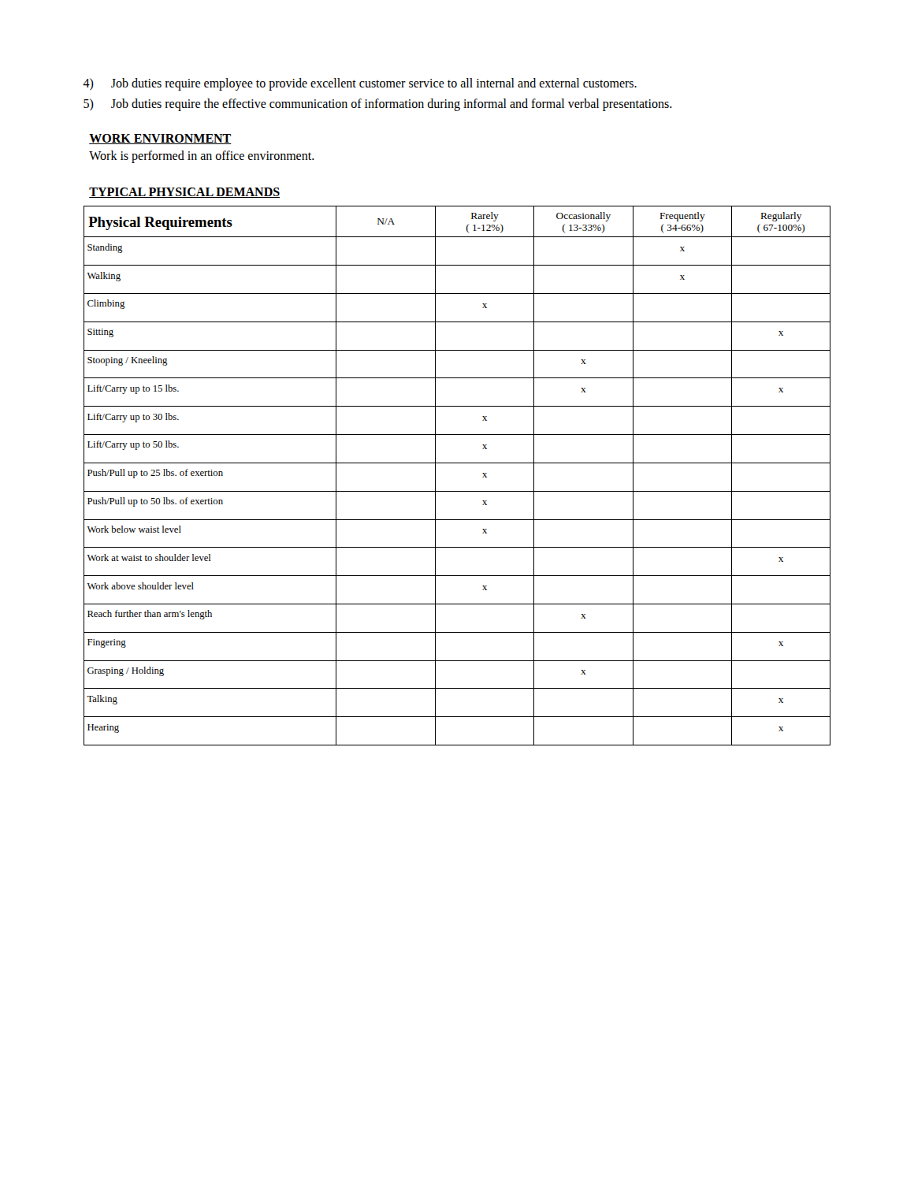4) Job duties require employee to provide excellent customer service to all internal and external customers.
5) Job duties require the effective communication of information during informal and formal verbal presentations.
WORK ENVIRONMENT
Work is performed in an office environment.
TYPICAL PHYSICAL DEMANDS
| Physical Requirements | N/A | Rarely ( 1-12%) | Occasionally ( 13-33%) | Frequently ( 34-66%) | Regularly ( 67-100%) |
| --- | --- | --- | --- | --- | --- |
| Standing | | | | x | |
| Walking | | | | x | |
| Climbing | | x | | | |
| Sitting | | | | | x |
| Stooping / Kneeling | | | x | | |
| Lift/Carry up to 15 lbs. | | | x | | x |
| Lift/Carry up to 30 lbs. | | x | | | |
| Lift/Carry up to 50 lbs. | | x | | | |
| Push/Pull up to 25 lbs. of exertion | | x | | | |
| Push/Pull up to 50 lbs. of exertion | | x | | | |
| Work below waist level | | x | | | |
| Work at waist to shoulder level | | | | | x |
| Work above shoulder level | | x | | | |
| Reach further than arm's length | | | x | | |
| Fingering | | | | | x |
| Grasping / Holding | | | x | | |
| Talking | | | | | x |
| Hearing | | | | | x |